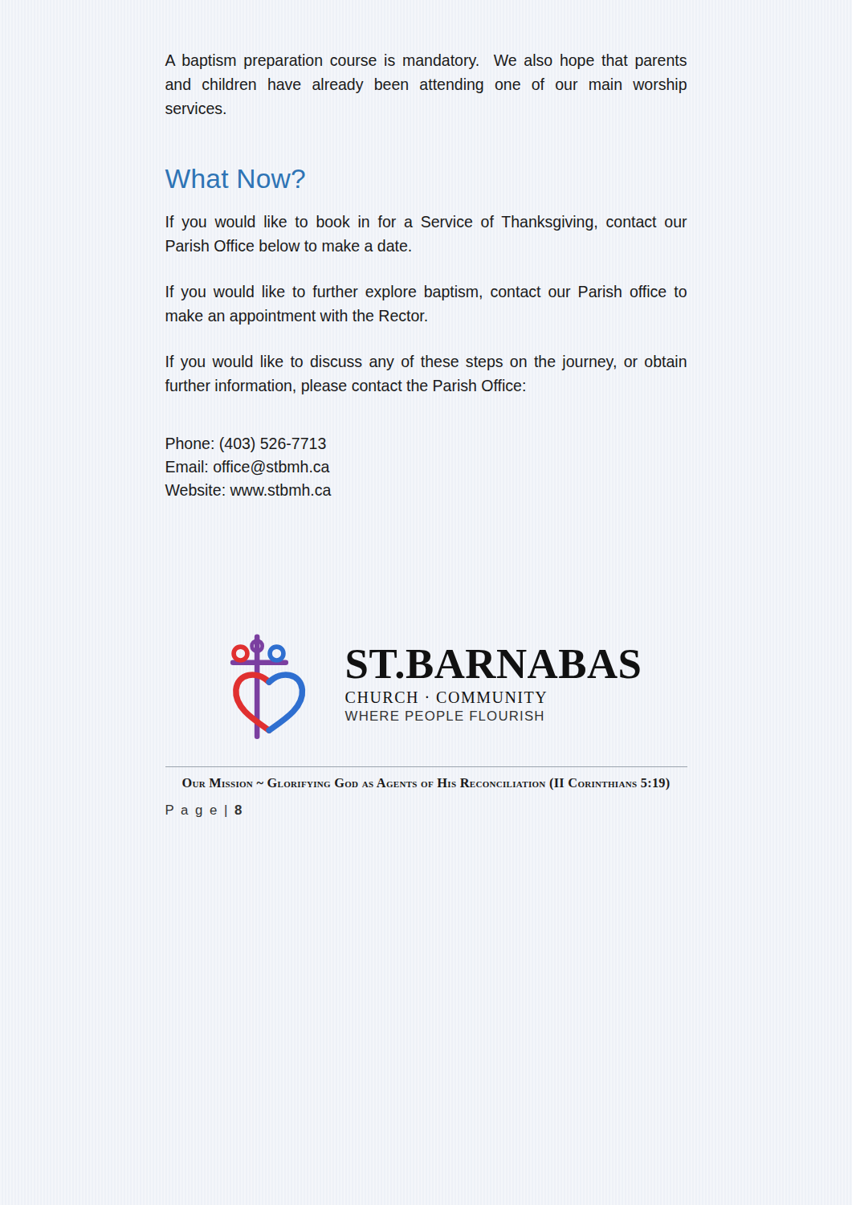A baptism preparation course is mandatory. We also hope that parents and children have already been attending one of our main worship services.
What Now?
If you would like to book in for a Service of Thanksgiving, contact our Parish Office below to make a date.
If you would like to further explore baptism, contact our Parish office to make an appointment with the Rector.
If you would like to discuss any of these steps on the journey, or obtain further information, please contact the Parish Office:
Phone: (403) 526-7713 Email: office@stbmh.ca Website: www.stbmh.ca
ST.BARNABAS
CHURCH · COMMUNITY
WHERE PEOPLE FLOURISH
Our Mission ~ Glorifying God as Agents of His Reconciliation (II Corinthians 5:19)
P a g e | 8